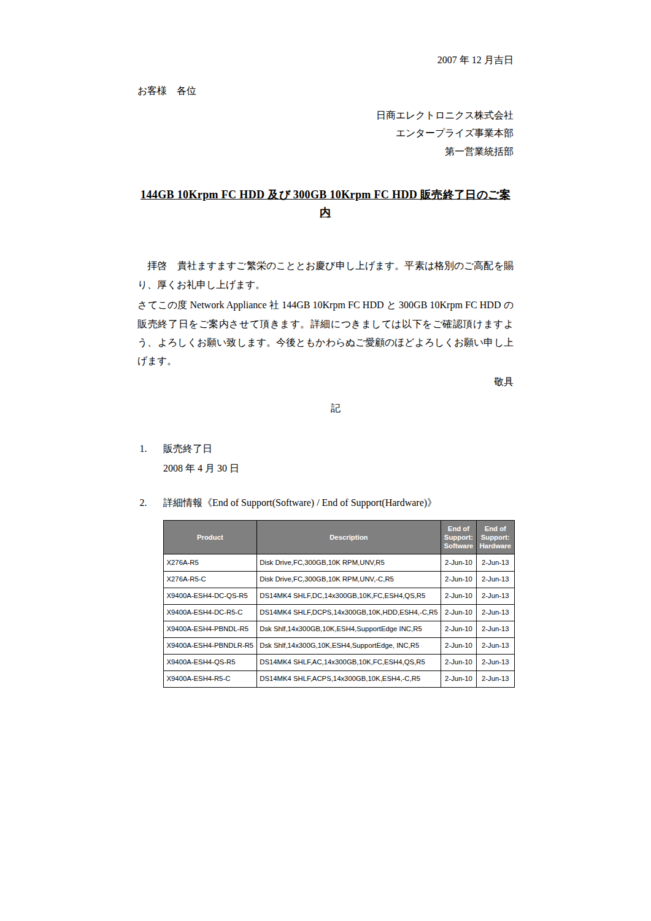2007 年 12 月吉日
お客様　各位
日商エレクトロニクス株式会社
エンタープライズ事業本部
第一営業統括部
144GB 10Krpm FC HDD 及び 300GB 10Krpm FC HDD 販売終了日のご案内
拝啓　貴社ますますご繁栄のこととお慶び申し上げます。平素は格別のご高配を賜り、厚くお礼申し上げます。
さてこの度 Network Appliance 社 144GB 10Krpm FC HDD と 300GB 10Krpm FC HDD の販売終了日をご案内させて頂きます。詳細につきましては以下をご確認頂けますよう、よろしくお願い致します。今後ともかわらぬご愛顧のほどよろしくお願い申し上げます。
敬具
記
販売終了日
2008 年 4 月 30 日
詳細情報《End of Support(Software) / End of Support(Hardware)》
| Product | Description | End of Support: Software | End of Support: Hardware |
| --- | --- | --- | --- |
| X276A-R5 | Disk Drive,FC,300GB,10K RPM,UNV,R5 | 2-Jun-10 | 2-Jun-13 |
| X276A-R5-C | Disk Drive,FC,300GB,10K RPM,UNV,-C,R5 | 2-Jun-10 | 2-Jun-13 |
| X9400A-ESH4-DC-QS-R5 | DS14MK4 SHLF,DC,14x300GB,10K,FC,ESH4,QS,R5 | 2-Jun-10 | 2-Jun-13 |
| X9400A-ESH4-DC-R5-C | DS14MK4 SHLF,DCPS,14x300GB,10K,HDD,ESH4,-C,R5 | 2-Jun-10 | 2-Jun-13 |
| X9400A-ESH4-PBNDL-R5 | Dsk Shlf,14x300GB,10K,ESH4,SupportEdge INC,R5 | 2-Jun-10 | 2-Jun-13 |
| X9400A-ESH4-PBNDLR-R5 | Dsk Shlf,14x300G,10K,ESH4,SupportEdge, INC,R5 | 2-Jun-10 | 2-Jun-13 |
| X9400A-ESH4-QS-R5 | DS14MK4 SHLF,AC,14x300GB,10K,FC,ESH4,QS,R5 | 2-Jun-10 | 2-Jun-13 |
| X9400A-ESH4-R5-C | DS14MK4 SHLF,ACPS,14x300GB,10K,ESH4,-C,R5 | 2-Jun-10 | 2-Jun-13 |